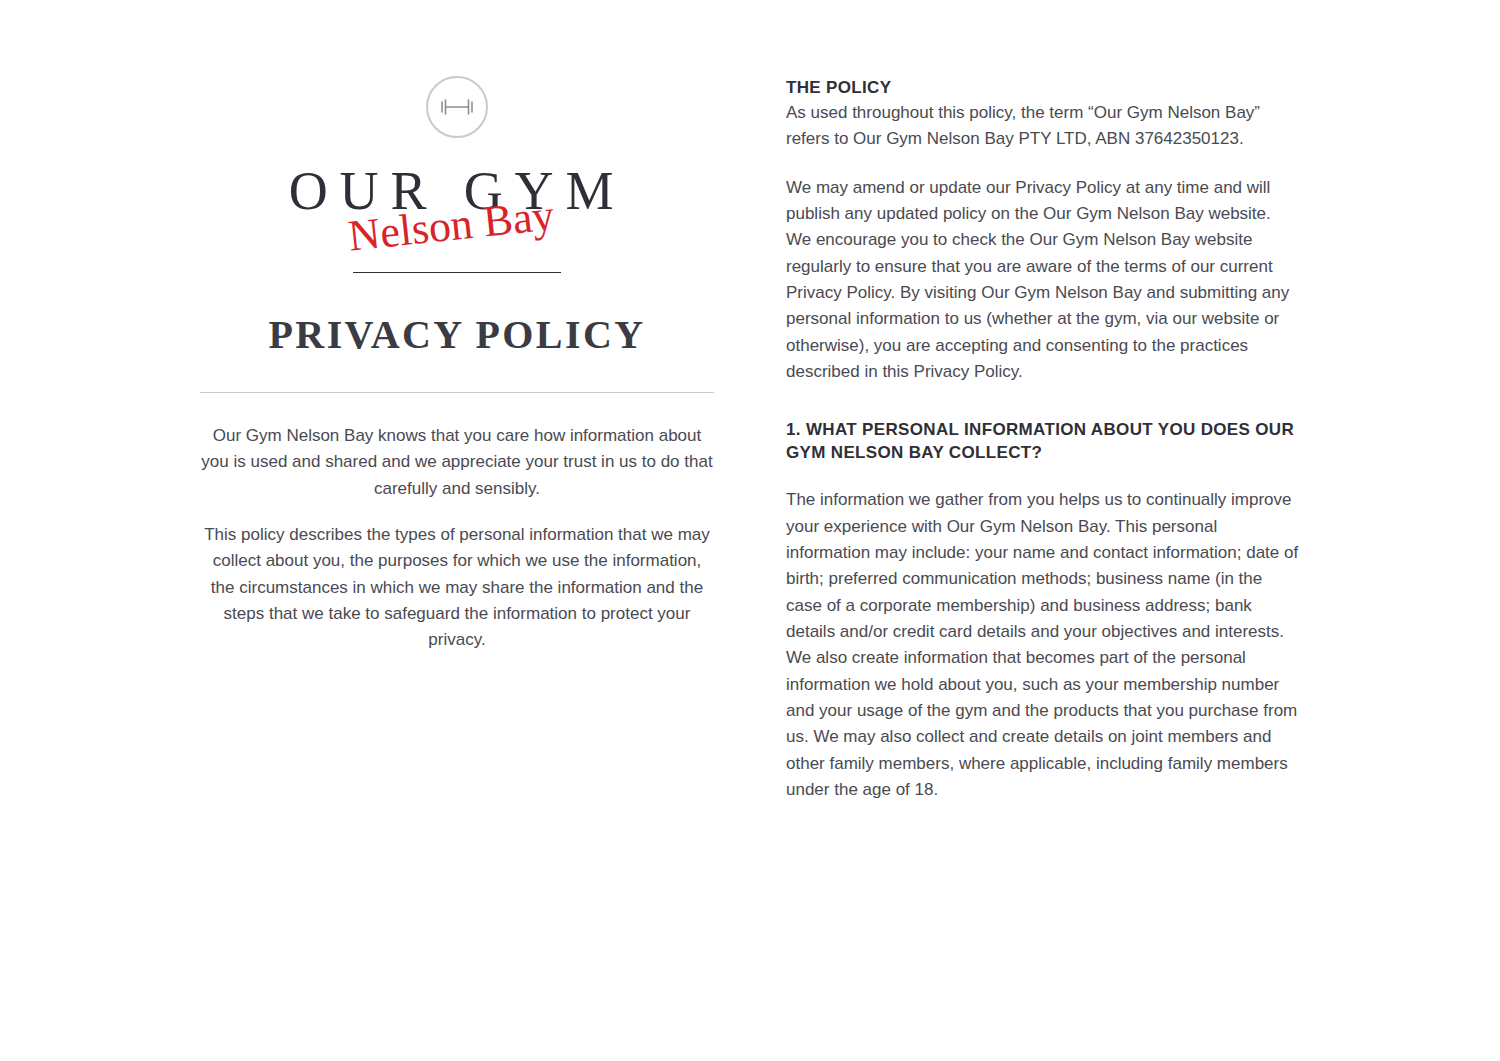OUR GYM
Nelson Bay
PRIVACY POLICY
Our Gym Nelson Bay knows that you care how information about you is used and shared and we appreciate your trust in us to do that carefully and sensibly.
This policy describes the types of personal information that we may collect about you, the purposes for which we use the information, the circumstances in which we may share the information and the steps that we take to safeguard the information to protect your privacy.
THE POLICY
As used throughout this policy, the term “Our Gym Nelson Bay” refers to Our Gym Nelson Bay PTY LTD, ABN 37642350123.
We may amend or update our Privacy Policy at any time and will publish any updated policy on the Our Gym Nelson Bay website. We encourage you to check the Our Gym Nelson Bay website regularly to ensure that you are aware of the terms of our current Privacy Policy. By visiting Our Gym Nelson Bay and submitting any personal information to us (whether at the gym, via our website or otherwise), you are accepting and consenting to the practices described in this Privacy Policy.
1. WHAT PERSONAL INFORMATION ABOUT YOU DOES OUR GYM NELSON BAY COLLECT?
The information we gather from you helps us to continually improve your experience with Our Gym Nelson Bay. This personal information may include: your name and contact information; date of birth; preferred communication methods; business name (in the case of a corporate membership) and business address; bank details and/or credit card details and your objectives and interests. We also create information that becomes part of the personal information we hold about you, such as your membership number and your usage of the gym and the products that you purchase from us. We may also collect and create details on joint members and other family members, where applicable, including family members under the age of 18.